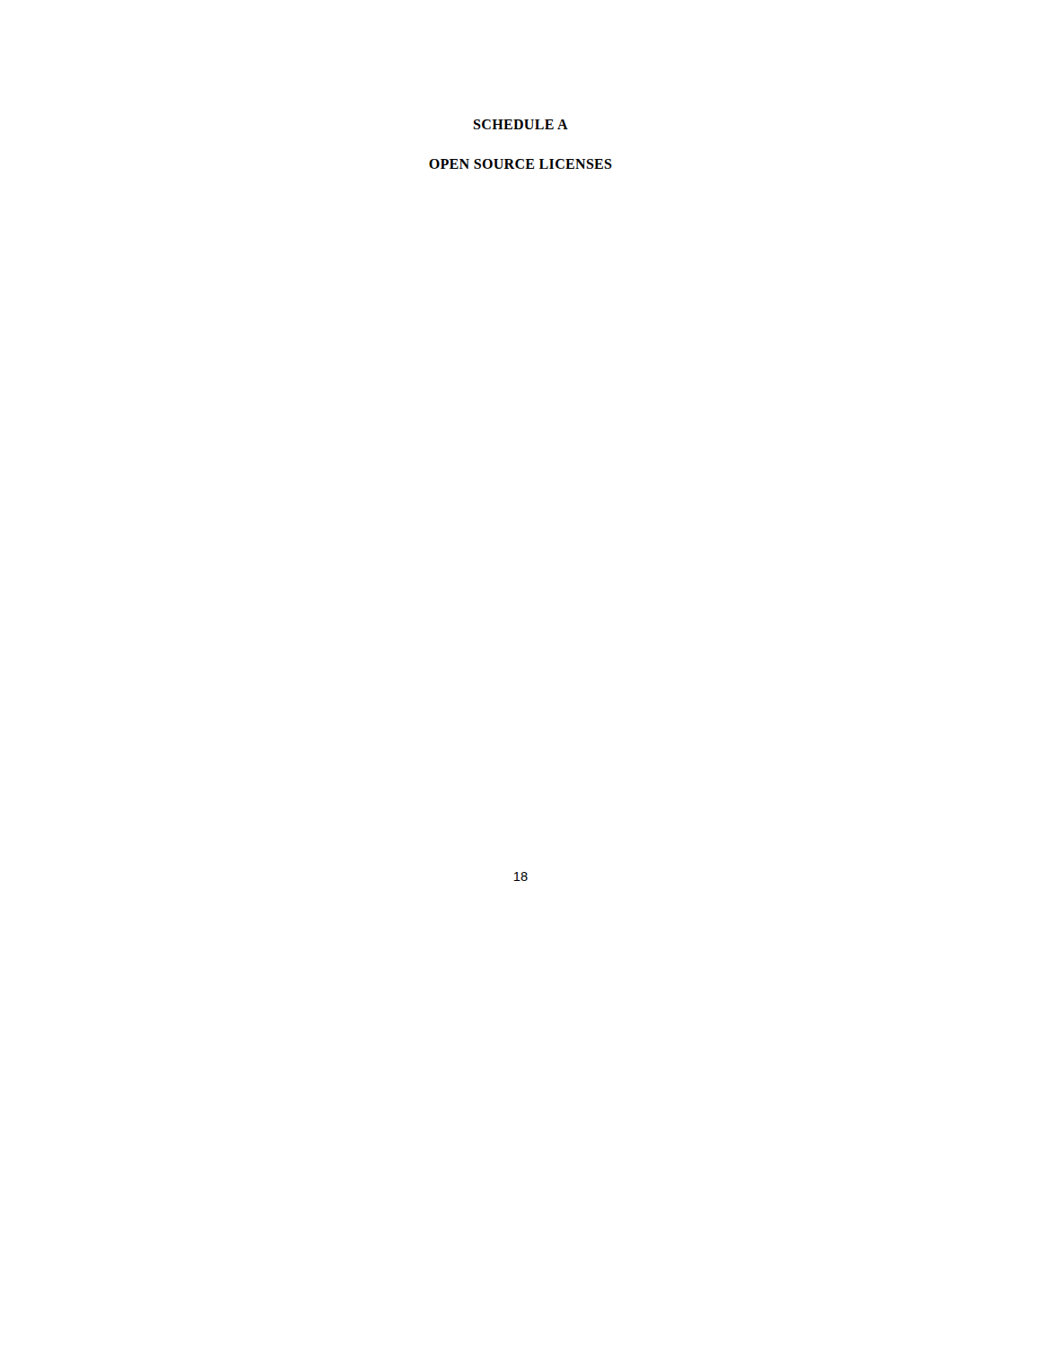SCHEDULE A
OPEN SOURCE LICENSES
18